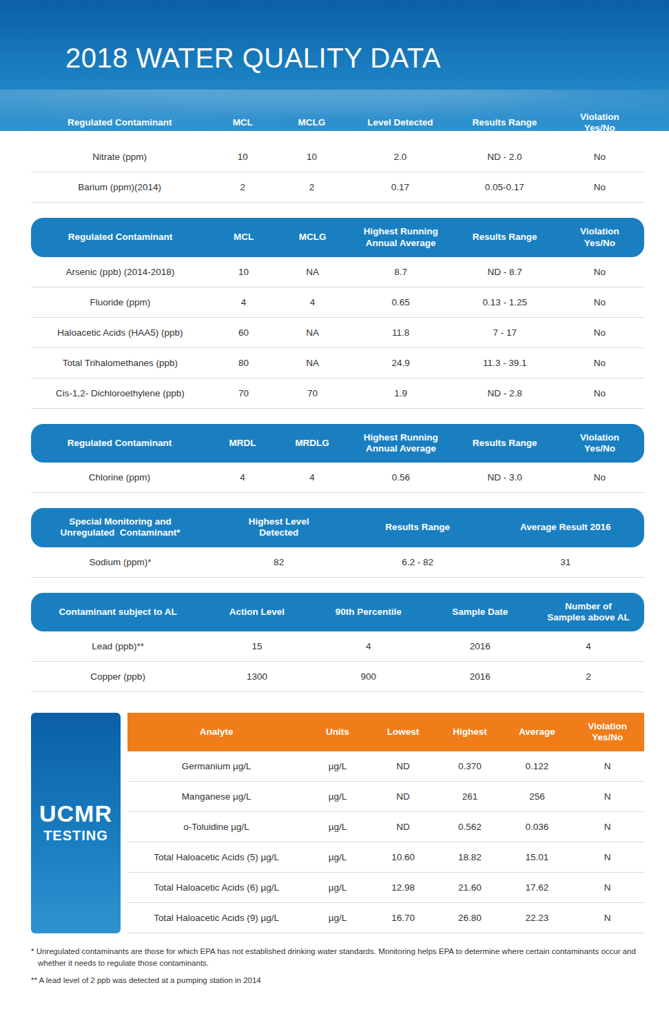2018 WATER QUALITY DATA
| Regulated Contaminant | MCL | MCLG | Level Detected | Results Range | Violation Yes/No |
| --- | --- | --- | --- | --- | --- |
| Nitrate (ppm) | 10 | 10 | 2.0 | ND - 2.0 | No |
| Barium (ppm)(2014) | 2 | 2 | 0.17 | 0.05-0.17 | No |
| Regulated Contaminant | MCL | MCLG | Highest Running Annual Average | Results Range | Violation Yes/No |
| --- | --- | --- | --- | --- | --- |
| Arsenic (ppb) (2014-2018) | 10 | NA | 8.7 | ND - 8.7 | No |
| Fluoride (ppm) | 4 | 4 | 0.65 | 0.13 - 1.25 | No |
| Haloacetic Acids (HAA5) (ppb) | 60 | NA | 11.8 | 7 - 17 | No |
| Total Trihalomethanes (ppb) | 80 | NA | 24.9 | 11.3 - 39.1 | No |
| Cis-1,2- Dichloroethylene (ppb) | 70 | 70 | 1.9 | ND - 2.8 | No |
| Regulated Contaminant | MRDL | MRDLG | Highest Running Annual Average | Results Range | Violation Yes/No |
| --- | --- | --- | --- | --- | --- |
| Chlorine (ppm) | 4 | 4 | 0.56 | ND - 3.0 | No |
| Special Monitoring and Unregulated Contaminant* | Highest Level Detected | Results Range | Average Result 2016 |
| --- | --- | --- | --- |
| Sodium (ppm)* | 82 | 6.2 - 82 | 31 |
| Contaminant subject to AL | Action Level | 90th Percentile | Sample Date | Number of Samples above AL |
| --- | --- | --- | --- | --- |
| Lead (ppb)** | 15 | 4 | 2016 | 4 |
| Copper (ppb) | 1300 | 900 | 2016 | 2 |
UCMR
TESTING
| Analyte | Units | Lowest | Highest | Average | Violation Yes/No |
| --- | --- | --- | --- | --- | --- |
| Germanium µg/L | µg/L | ND | 0.370 | 0.122 | N |
| Manganese µg/L | µg/L | ND | 261 | 256 | N |
| o-Toluidine µg/L | µg/L | ND | 0.562 | 0.036 | N |
| Total Haloacetic Acids (5) µg/L | µg/L | 10.60 | 18.82 | 15.01 | N |
| Total Haloacetic Acids (6) µg/L | µg/L | 12.98 | 21.60 | 17.62 | N |
| Total Haloacetic Acids (9) µg/L | µg/L | 16.70 | 26.80 | 22.23 | N |
* Unregulated contaminants are those for which EPA has not established drinking water standards. Monitoring helps EPA to determine where certain contaminants occur and whether it needs to regulate those contaminants.
** A lead level of 2 ppb was detected at a pumping station in 2014